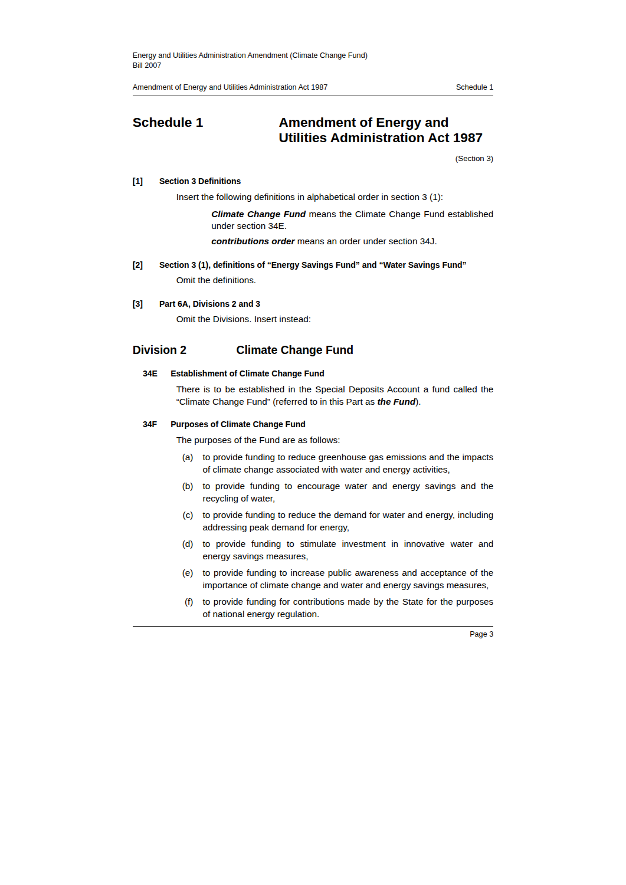Energy and Utilities Administration Amendment (Climate Change Fund)
Bill 2007
Amendment of Energy and Utilities Administration Act 1987
Schedule 1
Schedule 1 Amendment of Energy and Utilities Administration Act 1987
(Section 3)
[1] Section 3 Definitions
Insert the following definitions in alphabetical order in section 3 (1):
Climate Change Fund means the Climate Change Fund established under section 34E.
contributions order means an order under section 34J.
[2] Section 3 (1), definitions of “Energy Savings Fund” and “Water Savings Fund”
Omit the definitions.
[3] Part 6A, Divisions 2 and 3
Omit the Divisions. Insert instead:
Division 2 Climate Change Fund
34E Establishment of Climate Change Fund
There is to be established in the Special Deposits Account a fund called the “Climate Change Fund” (referred to in this Part as the Fund).
34F Purposes of Climate Change Fund
The purposes of the Fund are as follows:
(a) to provide funding to reduce greenhouse gas emissions and the impacts of climate change associated with water and energy activities,
(b) to provide funding to encourage water and energy savings and the recycling of water,
(c) to provide funding to reduce the demand for water and energy, including addressing peak demand for energy,
(d) to provide funding to stimulate investment in innovative water and energy savings measures,
(e) to provide funding to increase public awareness and acceptance of the importance of climate change and water and energy savings measures,
(f) to provide funding for contributions made by the State for the purposes of national energy regulation.
Page 3